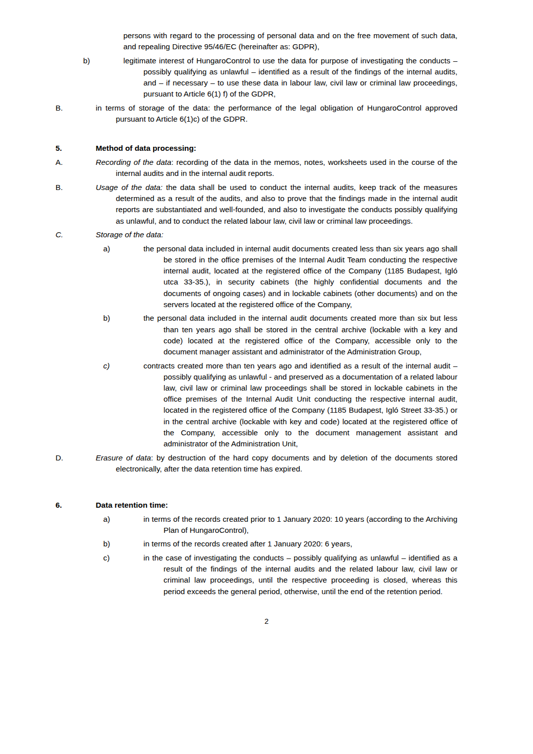persons with regard to the processing of personal data and on the free movement of such data, and repealing Directive 95/46/EC (hereinafter as: GDPR),
b) legitimate interest of HungaroControl to use the data for purpose of investigating the conducts – possibly qualifying as unlawful – identified as a result of the findings of the internal audits, and – if necessary – to use these data in labour law, civil law or criminal law proceedings, pursuant to Article 6(1) f) of the GDPR,
B. in terms of storage of the data: the performance of the legal obligation of HungaroControl approved pursuant to Article 6(1)c) of the GDPR.
5. Method of data processing:
A. Recording of the data: recording of the data in the memos, notes, worksheets used in the course of the internal audits and in the internal audit reports.
B. Usage of the data: the data shall be used to conduct the internal audits, keep track of the measures determined as a result of the audits, and also to prove that the findings made in the internal audit reports are substantiated and well-founded, and also to investigate the conducts possibly qualifying as unlawful, and to conduct the related labour law, civil law or criminal law proceedings.
C. Storage of the data:
a) the personal data included in internal audit documents created less than six years ago shall be stored in the office premises of the Internal Audit Team conducting the respective internal audit, located at the registered office of the Company (1185 Budapest, Igló utca 33-35.), in security cabinets (the highly confidential documents and the documents of ongoing cases) and in lockable cabinets (other documents) and on the servers located at the registered office of the Company,
b) the personal data included in the internal audit documents created more than six but less than ten years ago shall be stored in the central archive (lockable with a key and code) located at the registered office of the Company, accessible only to the document manager assistant and administrator of the Administration Group,
c) contracts created more than ten years ago and identified as a result of the internal audit – possibly qualifying as unlawful - and preserved as a documentation of a related labour law, civil law or criminal law proceedings shall be stored in lockable cabinets in the office premises of the Internal Audit Unit conducting the respective internal audit, located in the registered office of the Company (1185 Budapest, Igló Street 33-35.) or in the central archive (lockable with key and code) located at the registered office of the Company, accessible only to the document management assistant and administrator of the Administration Unit,
D. Erasure of data: by destruction of the hard copy documents and by deletion of the documents stored electronically, after the data retention time has expired.
6. Data retention time:
a) in terms of the records created prior to 1 January 2020: 10 years (according to the Archiving Plan of HungaroControl),
b) in terms of the records created after 1 January 2020: 6 years,
c) in the case of investigating the conducts – possibly qualifying as unlawful – identified as a result of the findings of the internal audits and the related labour law, civil law or criminal law proceedings, until the respective proceeding is closed, whereas this period exceeds the general period, otherwise, until the end of the retention period.
2